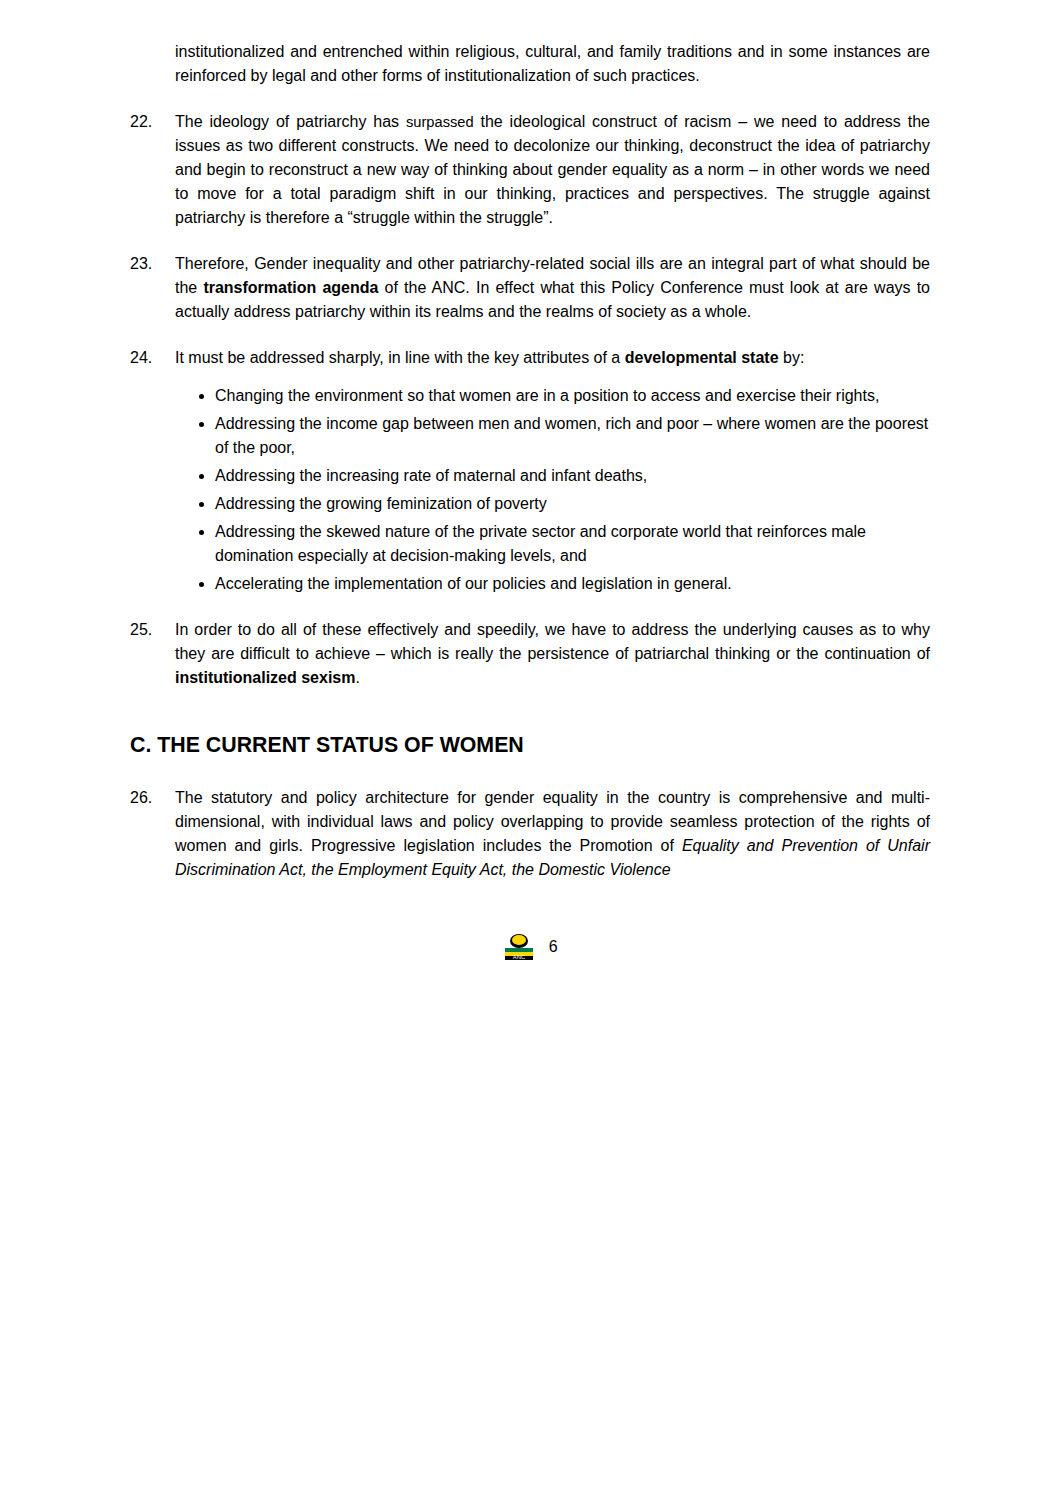institutionalized and entrenched within religious, cultural, and family traditions and in some instances are reinforced by legal and other forms of institutionalization of such practices.
The ideology of patriarchy has surpassed the ideological construct of racism – we need to address the issues as two different constructs. We need to decolonize our thinking, deconstruct the idea of patriarchy and begin to reconstruct a new way of thinking about gender equality as a norm – in other words we need to move for a total paradigm shift in our thinking, practices and perspectives. The struggle against patriarchy is therefore a “struggle within the struggle”.
Therefore, Gender inequality and other patriarchy-related social ills are an integral part of what should be the transformation agenda of the ANC. In effect what this Policy Conference must look at are ways to actually address patriarchy within its realms and the realms of society as a whole.
It must be addressed sharply, in line with the key attributes of a developmental state by:
Changing the environment so that women are in a position to access and exercise their rights,
Addressing the income gap between men and women, rich and poor – where women are the poorest of the poor,
Addressing the increasing rate of maternal and infant deaths,
Addressing the growing feminization of poverty
Addressing the skewed nature of the private sector and corporate world that reinforces male domination especially at decision-making levels, and
Accelerating the implementation of our policies and legislation in general.
In order to do all of these effectively and speedily, we have to address the underlying causes as to why they are difficult to achieve – which is really the persistence of patriarchal thinking or the continuation of institutionalized sexism.
C. THE CURRENT STATUS OF WOMEN
The statutory and policy architecture for gender equality in the country is comprehensive and multi-dimensional, with individual laws and policy overlapping to provide seamless protection of the rights of women and girls. Progressive legislation includes the Promotion of Equality and Prevention of Unfair Discrimination Act, the Employment Equity Act, the Domestic Violence
ANC 6